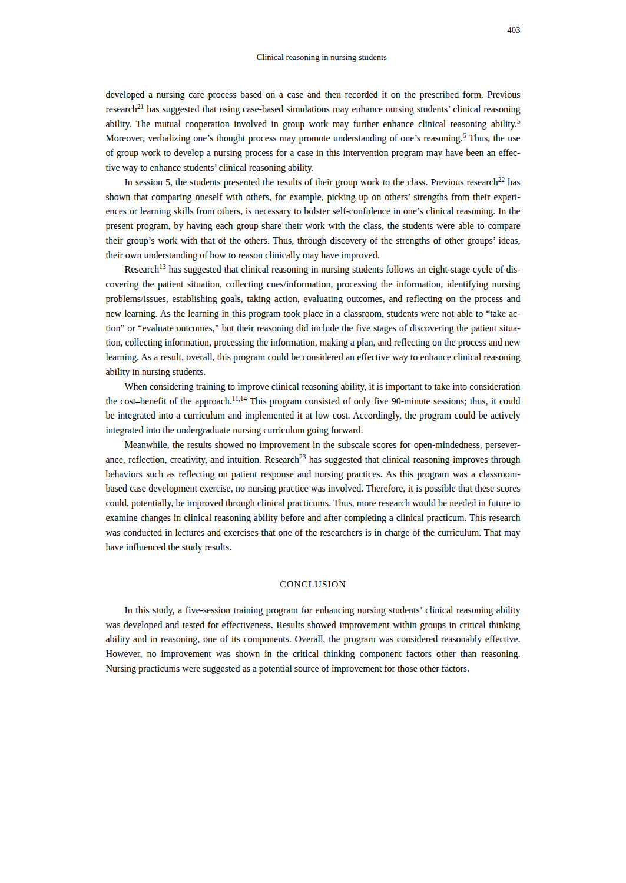403
Clinical reasoning in nursing students
developed a nursing care process based on a case and then recorded it on the prescribed form. Previous research21 has suggested that using case-based simulations may enhance nursing students’ clinical reasoning ability. The mutual cooperation involved in group work may further enhance clinical reasoning ability.5 Moreover, verbalizing one’s thought process may promote understanding of one’s reasoning.6 Thus, the use of group work to develop a nursing process for a case in this intervention program may have been an effective way to enhance students’ clinical reasoning ability.
In session 5, the students presented the results of their group work to the class. Previous research22 has shown that comparing oneself with others, for example, picking up on others’ strengths from their experiences or learning skills from others, is necessary to bolster self-confidence in one’s clinical reasoning. In the present program, by having each group share their work with the class, the students were able to compare their group’s work with that of the others. Thus, through discovery of the strengths of other groups’ ideas, their own understanding of how to reason clinically may have improved.
Research13 has suggested that clinical reasoning in nursing students follows an eight-stage cycle of discovering the patient situation, collecting cues/information, processing the information, identifying nursing problems/issues, establishing goals, taking action, evaluating outcomes, and reflecting on the process and new learning. As the learning in this program took place in a classroom, students were not able to “take action” or “evaluate outcomes,” but their reasoning did include the five stages of discovering the patient situation, collecting information, processing the information, making a plan, and reflecting on the process and new learning. As a result, overall, this program could be considered an effective way to enhance clinical reasoning ability in nursing students.
When considering training to improve clinical reasoning ability, it is important to take into consideration the cost–benefit of the approach.11,14 This program consisted of only five 90-minute sessions; thus, it could be integrated into a curriculum and implemented it at low cost. Accordingly, the program could be actively integrated into the undergraduate nursing curriculum going forward.
Meanwhile, the results showed no improvement in the subscale scores for open-mindedness, perseverance, reflection, creativity, and intuition. Research23 has suggested that clinical reasoning improves through behaviors such as reflecting on patient response and nursing practices. As this program was a classroom-based case development exercise, no nursing practice was involved. Therefore, it is possible that these scores could, potentially, be improved through clinical practicums. Thus, more research would be needed in future to examine changes in clinical reasoning ability before and after completing a clinical practicum. This research was conducted in lectures and exercises that one of the researchers is in charge of the curriculum. That may have influenced the study results.
CONCLUSION
In this study, a five-session training program for enhancing nursing students’ clinical reasoning ability was developed and tested for effectiveness. Results showed improvement within groups in critical thinking ability and in reasoning, one of its components. Overall, the program was considered reasonably effective. However, no improvement was shown in the critical thinking component factors other than reasoning. Nursing practicums were suggested as a potential source of improvement for those other factors.